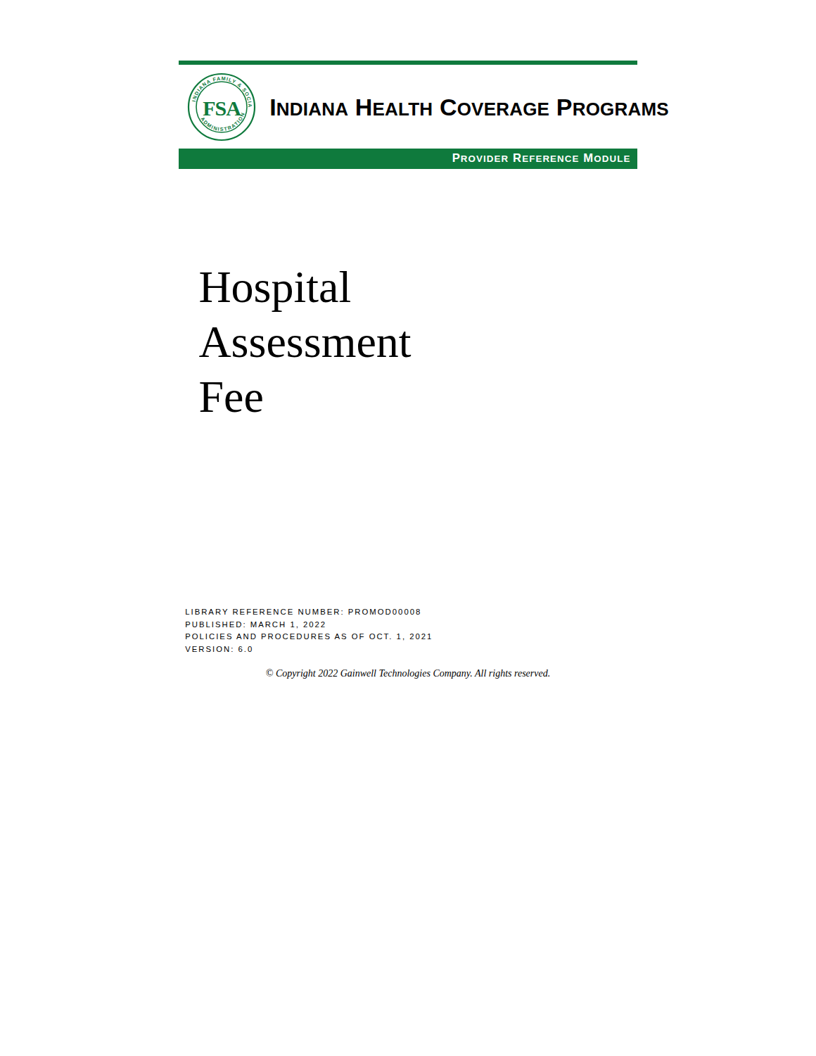INDIANA FAMILY & SOCIAL SERVICES ADMINISTRATION FSA
INDIANA HEALTH COVERAGE PROGRAMS
PROVIDER REFERENCE MODULE
Hospital
Assessment
Fee
Library Reference Number: PROMOD00008
Published: March 1, 2022
Policies and Procedures as of Oct. 1, 2021
Version: 6.0
© Copyright 2022 Gainwell Technologies Company. All rights reserved.